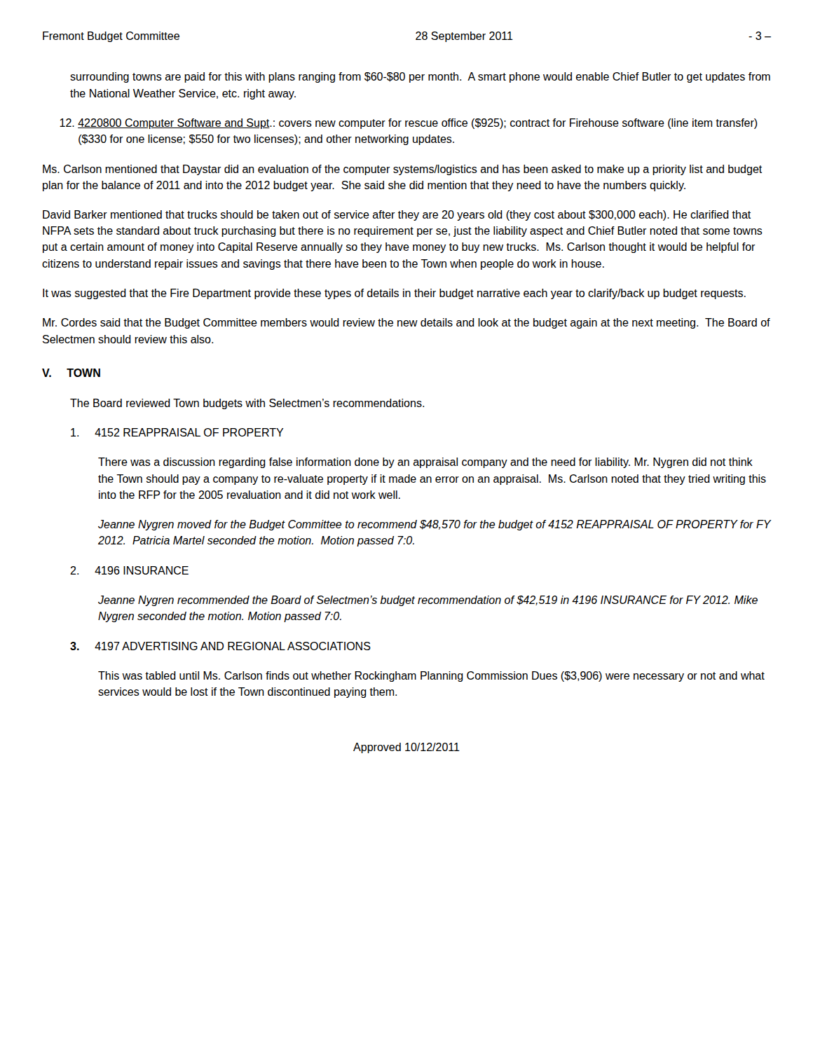Fremont Budget Committee 28 September 2011 - 3 –
surrounding towns are paid for this with plans ranging from $60-$80 per month. A smart phone would enable Chief Butler to get updates from the National Weather Service, etc. right away.
4220800 Computer Software and Supt.: covers new computer for rescue office ($925); contract for Firehouse software (line item transfer) ($330 for one license; $550 for two licenses); and other networking updates.
Ms. Carlson mentioned that Daystar did an evaluation of the computer systems/logistics and has been asked to make up a priority list and budget plan for the balance of 2011 and into the 2012 budget year. She said she did mention that they need to have the numbers quickly.
David Barker mentioned that trucks should be taken out of service after they are 20 years old (they cost about $300,000 each). He clarified that NFPA sets the standard about truck purchasing but there is no requirement per se, just the liability aspect and Chief Butler noted that some towns put a certain amount of money into Capital Reserve annually so they have money to buy new trucks. Ms. Carlson thought it would be helpful for citizens to understand repair issues and savings that there have been to the Town when people do work in house.
It was suggested that the Fire Department provide these types of details in their budget narrative each year to clarify/back up budget requests.
Mr. Cordes said that the Budget Committee members would review the new details and look at the budget again at the next meeting. The Board of Selectmen should review this also.
V. TOWN
The Board reviewed Town budgets with Selectmen’s recommendations.
1. 4152 REAPPRAISAL OF PROPERTY
There was a discussion regarding false information done by an appraisal company and the need for liability. Mr. Nygren did not think the Town should pay a company to re-valuate property if it made an error on an appraisal. Ms. Carlson noted that they tried writing this into the RFP for the 2005 revaluation and it did not work well.
Jeanne Nygren moved for the Budget Committee to recommend $48,570 for the budget of 4152 REAPPRAISAL OF PROPERTY for FY 2012. Patricia Martel seconded the motion. Motion passed 7:0.
2. 4196 INSURANCE
Jeanne Nygren recommended the Board of Selectmen’s budget recommendation of $42,519 in 4196 INSURANCE for FY 2012. Mike Nygren seconded the motion. Motion passed 7:0.
3. 4197 ADVERTISING AND REGIONAL ASSOCIATIONS
This was tabled until Ms. Carlson finds out whether Rockingham Planning Commission Dues ($3,906) were necessary or not and what services would be lost if the Town discontinued paying them.
Approved 10/12/2011